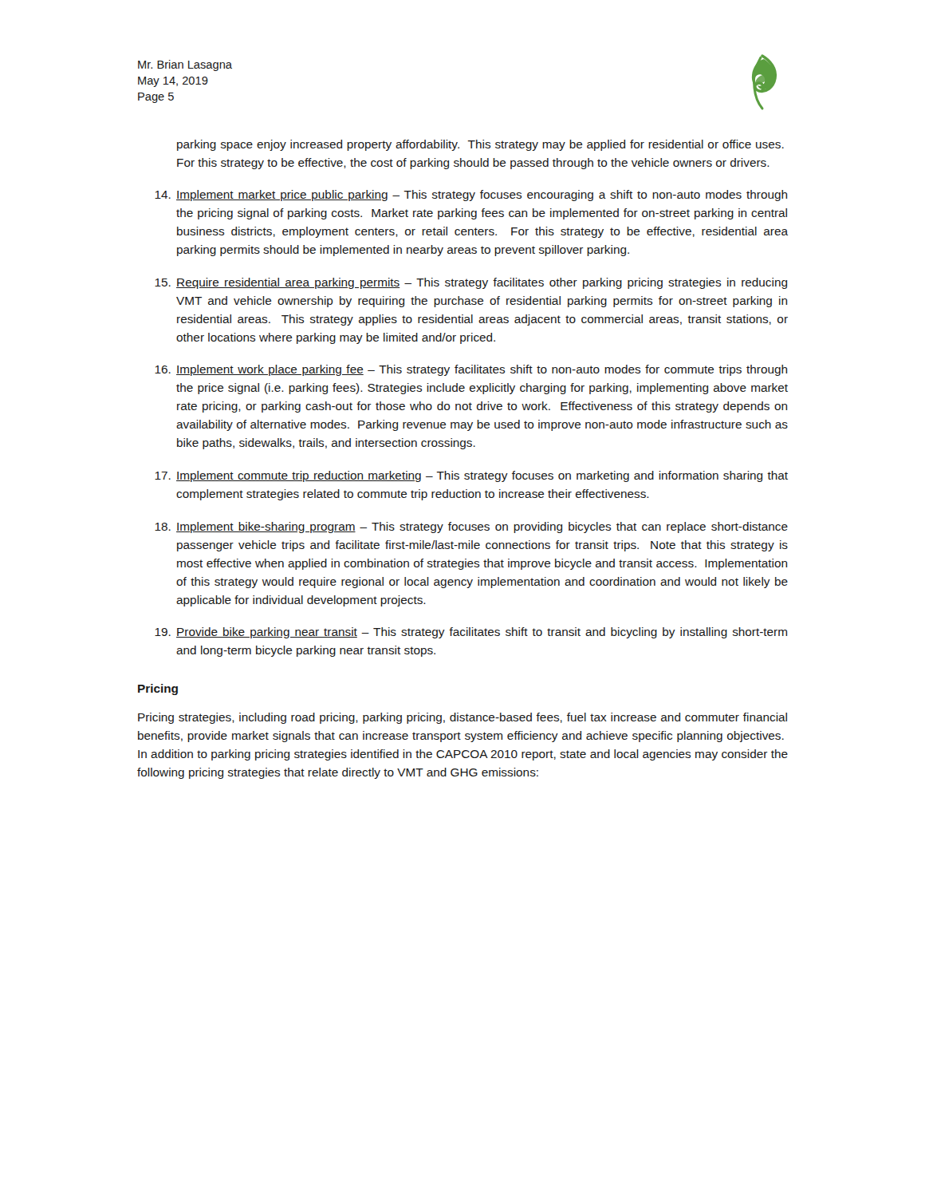Mr. Brian Lasagna
May 14, 2019
Page 5
parking space enjoy increased property affordability. This strategy may be applied for residential or office uses. For this strategy to be effective, the cost of parking should be passed through to the vehicle owners or drivers.
Implement market price public parking – This strategy focuses encouraging a shift to non-auto modes through the pricing signal of parking costs. Market rate parking fees can be implemented for on-street parking in central business districts, employment centers, or retail centers. For this strategy to be effective, residential area parking permits should be implemented in nearby areas to prevent spillover parking.
Require residential area parking permits – This strategy facilitates other parking pricing strategies in reducing VMT and vehicle ownership by requiring the purchase of residential parking permits for on-street parking in residential areas. This strategy applies to residential areas adjacent to commercial areas, transit stations, or other locations where parking may be limited and/or priced.
Implement work place parking fee – This strategy facilitates shift to non-auto modes for commute trips through the price signal (i.e. parking fees). Strategies include explicitly charging for parking, implementing above market rate pricing, or parking cash-out for those who do not drive to work. Effectiveness of this strategy depends on availability of alternative modes. Parking revenue may be used to improve non-auto mode infrastructure such as bike paths, sidewalks, trails, and intersection crossings.
Implement commute trip reduction marketing – This strategy focuses on marketing and information sharing that complement strategies related to commute trip reduction to increase their effectiveness.
Implement bike-sharing program – This strategy focuses on providing bicycles that can replace short-distance passenger vehicle trips and facilitate first-mile/last-mile connections for transit trips. Note that this strategy is most effective when applied in combination of strategies that improve bicycle and transit access. Implementation of this strategy would require regional or local agency implementation and coordination and would not likely be applicable for individual development projects.
Provide bike parking near transit – This strategy facilitates shift to transit and bicycling by installing short-term and long-term bicycle parking near transit stops.
Pricing
Pricing strategies, including road pricing, parking pricing, distance-based fees, fuel tax increase and commuter financial benefits, provide market signals that can increase transport system efficiency and achieve specific planning objectives. In addition to parking pricing strategies identified in the CAPCOA 2010 report, state and local agencies may consider the following pricing strategies that relate directly to VMT and GHG emissions: